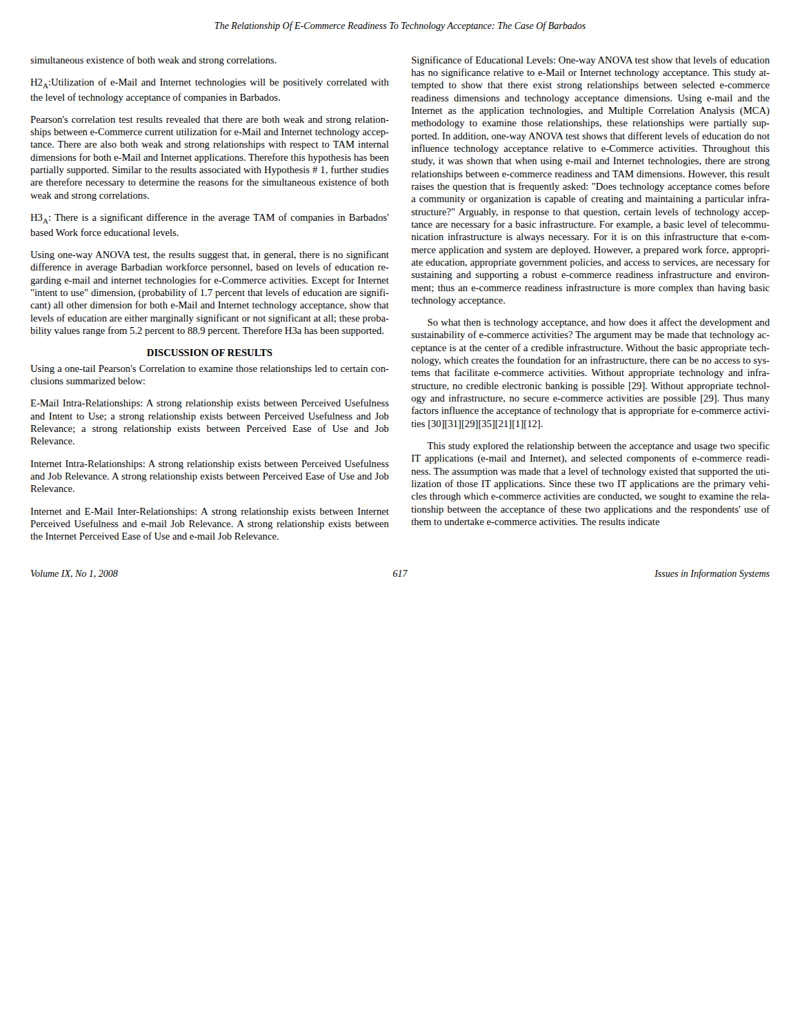The Relationship Of E-Commerce Readiness To Technology Acceptance: The Case Of Barbados
simultaneous existence of both weak and strong correlations.
H2A:Utilization of e-Mail and Internet technologies will be positively correlated with the level of technology acceptance of companies in Barbados.
Pearson's correlation test results revealed that there are both weak and strong relationships between e-Commerce current utilization for e-Mail and Internet technology acceptance. There are also both weak and strong relationships with respect to TAM internal dimensions for both e-Mail and Internet applications. Therefore this hypothesis has been partially supported. Similar to the results associated with Hypothesis # 1, further studies are therefore necessary to determine the reasons for the simultaneous existence of both weak and strong correlations.
H3A: There is a significant difference in the average TAM of companies in Barbados' based Work force educational levels.
Using one-way ANOVA test, the results suggest that, in general, there is no significant difference in average Barbadian workforce personnel, based on levels of education regarding e-mail and internet technologies for e-Commerce activities. Except for Internet "intent to use" dimension, (probability of 1.7 percent that levels of education are significant) all other dimension for both e-Mail and Internet technology acceptance, show that levels of education are either marginally significant or not significant at all; these probability values range from 5.2 percent to 88.9 percent. Therefore H3a has been supported.
DISCUSSION OF RESULTS
Using a one-tail Pearson's Correlation to examine those relationships led to certain conclusions summarized below:
E-Mail Intra-Relationships: A strong relationship exists between Perceived Usefulness and Intent to Use; a strong relationship exists between Perceived Usefulness and Job Relevance; a strong relationship exists between Perceived Ease of Use and Job Relevance.
Internet Intra-Relationships: A strong relationship exists between Perceived Usefulness and Job Relevance. A strong relationship exists between Perceived Ease of Use and Job Relevance.
Internet and E-Mail Inter-Relationships: A strong relationship exists between Internet Perceived Usefulness and e-mail Job Relevance. A strong relationship exists between the Internet Perceived Ease of Use and e-mail Job Relevance.
Significance of Educational Levels: One-way ANOVA test show that levels of education has no significance relative to e-Mail or Internet technology acceptance. This study attempted to show that there exist strong relationships between selected e-commerce readiness dimensions and technology acceptance dimensions. Using e-mail and the Internet as the application technologies, and Multiple Correlation Analysis (MCA) methodology to examine those relationships, these relationships were partially supported. In addition, one-way ANOVA test shows that different levels of education do not influence technology acceptance relative to e-Commerce activities. Throughout this study, it was shown that when using e-mail and Internet technologies, there are strong relationships between e-commerce readiness and TAM dimensions. However, this result raises the question that is frequently asked: "Does technology acceptance comes before a community or organization is capable of creating and maintaining a particular infrastructure?" Arguably, in response to that question, certain levels of technology acceptance are necessary for a basic infrastructure. For example, a basic level of telecommunication infrastructure is always necessary. For it is on this infrastructure that e-commerce application and system are deployed. However, a prepared work force, appropriate education, appropriate government policies, and access to services, are necessary for sustaining and supporting a robust e-commerce readiness infrastructure and environment; thus an e-commerce readiness infrastructure is more complex than having basic technology acceptance.
So what then is technology acceptance, and how does it affect the development and sustainability of e-commerce activities? The argument may be made that technology acceptance is at the center of a credible infrastructure. Without the basic appropriate technology, which creates the foundation for an infrastructure, there can be no access to systems that facilitate e-commerce activities. Without appropriate technology and infrastructure, no credible electronic banking is possible [29]. Without appropriate technology and infrastructure, no secure e-commerce activities are possible [29]. Thus many factors influence the acceptance of technology that is appropriate for e-commerce activities [30][31][29][35][21][1][12].
This study explored the relationship between the acceptance and usage two specific IT applications (e-mail and Internet), and selected components of e-commerce readiness. The assumption was made that a level of technology existed that supported the utilization of those IT applications. Since these two IT applications are the primary vehicles through which e-commerce activities are conducted, we sought to examine the relationship between the acceptance of these two applications and the respondents' use of them to undertake e-commerce activities. The results indicate
Volume IX, No 1, 2008
617
Issues in Information Systems